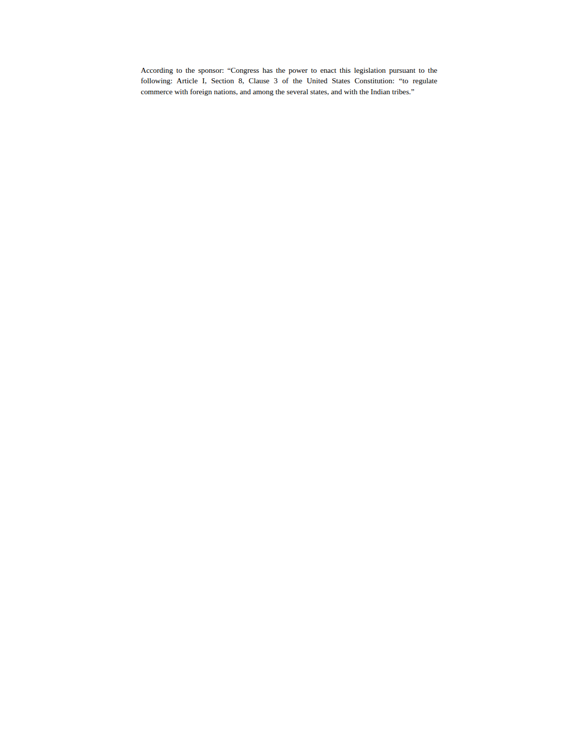According to the sponsor: “Congress has the power to enact this legislation pursuant to the following: Article I, Section 8, Clause 3 of the United States Constitution: “to regulate commerce with foreign nations, and among the several states, and with the Indian tribes.”